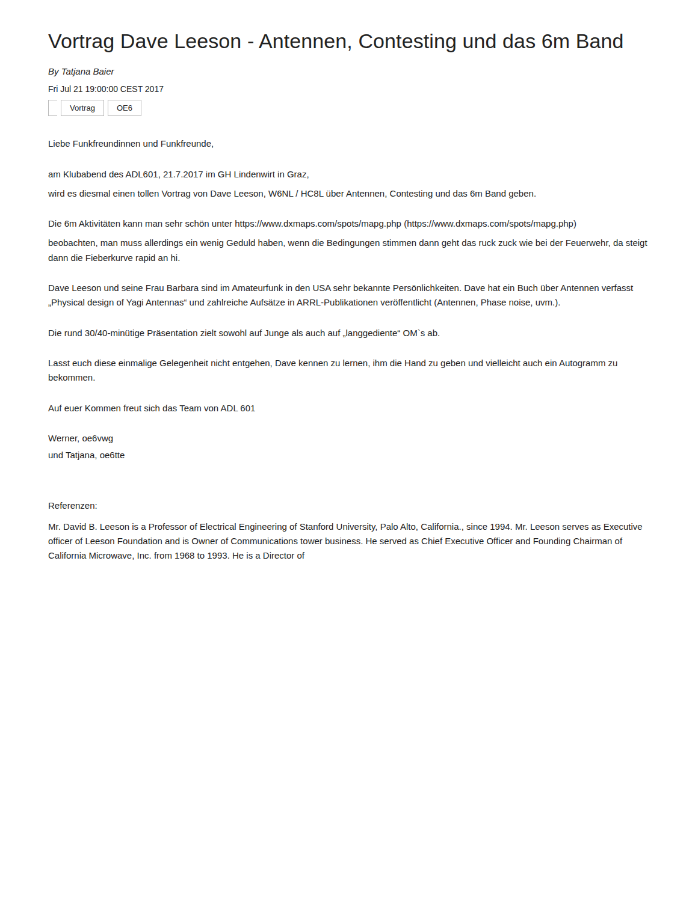Vortrag Dave Leeson - Antennen, Contesting und das 6m Band
By Tatjana Baier
Fri Jul 21 19:00:00 CEST 2017
Vortrag
OE6
Liebe Funkfreundinnen und Funkfreunde,
am Klubabend des ADL601, 21.7.2017 im GH Lindenwirt in Graz,
wird es diesmal einen tollen Vortrag von Dave Leeson, W6NL / HC8L über Antennen, Contesting und das 6m Band geben.
Die 6m Aktivitäten kann man sehr schön unter https://www.dxmaps.com/spots/mapg.php (https://www.dxmaps.com/spots/mapg.php)
beobachten, man muss allerdings ein wenig Geduld haben, wenn die Bedingungen stimmen dann geht das ruck zuck wie bei der Feuerwehr, da steigt dann die Fieberkurve rapid an hi.
Dave Leeson und seine Frau Barbara sind im Amateurfunk in den USA sehr bekannte Persönlichkeiten. Dave hat ein Buch über Antennen verfasst „Physical design of Yagi Antennas“ und zahlreiche Aufsätze in ARRL-Publikationen veröffentlicht (Antennen, Phase noise, uvm.).
Die rund 30/40-minütige Präsentation zielt sowohl auf Junge als auch auf „langgediente“ OM`s ab.
Lasst euch diese einmalige Gelegenheit nicht entgehen, Dave kennen zu lernen, ihm die Hand zu geben und vielleicht auch ein Autogramm zu bekommen.
Auf euer Kommen freut sich das Team von ADL 601
Werner, oe6vwg
und Tatjana, oe6tte
Referenzen:
Mr. David B. Leeson is a Professor of Electrical Engineering of Stanford University, Palo Alto, California., since 1994. Mr. Leeson serves as Executive officer of Leeson Foundation and is Owner of Communications tower business. He served as Chief Executive Officer and Founding Chairman of California Microwave, Inc. from 1968 to 1993. He is a Director of